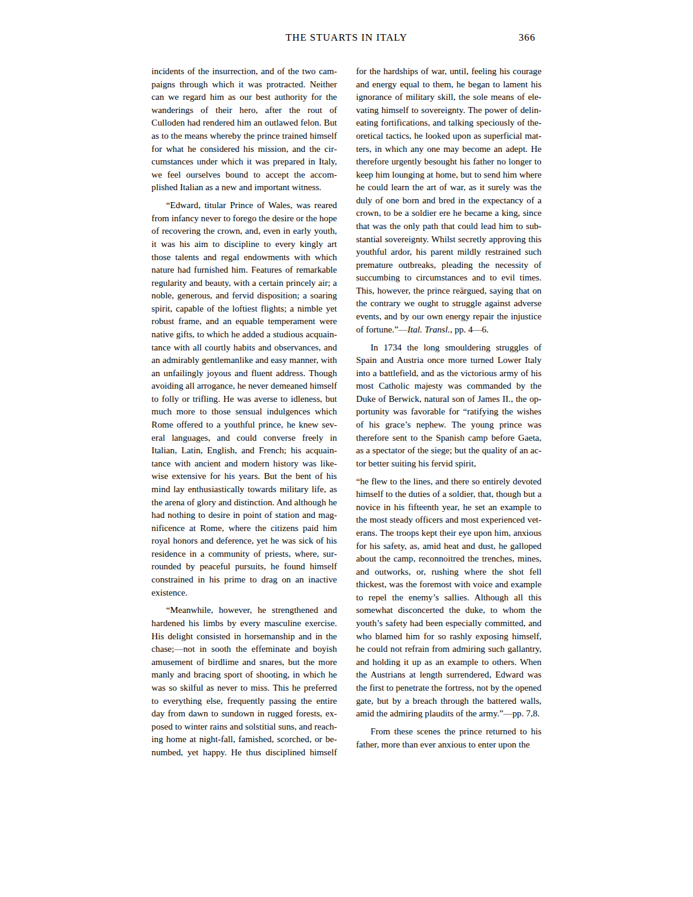THE STUARTS IN ITALY 366
incidents of the insurrection, and of the two campaigns through which it was protracted. Neither can we regard him as our best authority for the wanderings of their hero, after the rout of Culloden had rendered him an outlawed felon. But as to the means whereby the prince trained himself for what he considered his mission, and the circumstances under which it was prepared in Italy, we feel ourselves bound to accept the accomplished Italian as a new and important witness.
“Edward, titular Prince of Wales, was reared from infancy never to forego the desire or the hope of recovering the crown, and, even in early youth, it was his aim to discipline to every kingly art those talents and regal endowments with which nature had furnished him. Features of remarkable regularity and beauty, with a certain princely air; a noble, generous, and fervid disposition; a soaring spirit, capable of the loftiest flights; a nimble yet robust frame, and an equable temperament were native gifts, to which he added a studious acquaintance with all courtly habits and observances, and an admirably gentlemanlike and easy manner, with an unfailingly joyous and fluent address. Though avoiding all arrogance, he never demeaned himself to folly or trifling. He was averse to idleness, but much more to those sensual indulgences which Rome offered to a youthful prince, he knew several languages, and could converse freely in Italian, Latin, English, and French; his acquaintance with ancient and modern history was likewise extensive for his years. But the bent of his mind lay enthusiastically towards military life, as the arena of glory and distinction. And although he had nothing to desire in point of station and magnificence at Rome, where the citizens paid him royal honors and deference, yet he was sick of his residence in a community of priests, where, surrounded by peaceful pursuits, he found himself constrained in his prime to drag on an inactive existence.
“Meanwhile, however, he strengthened and hardened his limbs by every masculine exercise. His delight consisted in horsemanship and in the chase;—not in sooth the effeminate and boyish amusement of birdlime and snares, but the more manly and bracing sport of shooting, in which he was so skilful as never to miss. This he preferred to everything else, frequently passing the entire day from dawn to sundown in rugged forests, exposed to winter rains and solstitial suns, and reaching home at night-fall, famished, scorched, or benumbed, yet happy. He thus disciplined himself for the hardships of war, until, feeling his courage and energy equal to them, he began to lament his ignorance of military skill, the sole means of elevating himself to sovereignty. The power of delineating fortifications, and talking speciously of theoretical tactics, he looked upon as superficial matters, in which any one may become an adept. He therefore urgently besought his father no longer to keep him lounging at home, but to send him where he could learn the art of war, as it surely was the duly of one born and bred in the expectancy of a crown, to be a soldier ere he became a king, since that was the only path that could lead him to substantial sovereignty. Whilst secretly approving this youthful ardor, his parent mildly restrained such premature outbreaks, pleading the necessity of succumbing to circumstances and to evil times. This, however, the prince reärgued, saying that on the contrary we ought to struggle against adverse events, and by our own energy repair the injustice of fortune.”—Ital. Transl., pp. 4—6.
In 1734 the long smouldering struggles of Spain and Austria once more turned Lower Italy into a battlefield, and as the victorious army of his most Catholic majesty was commanded by the Duke of Berwick, natural son of James II., the opportunity was favorable for “ratifying the wishes of his grace’s nephew. The young prince was therefore sent to the Spanish camp before Gaeta, as a spectator of the siege; but the quality of an actor better suiting his fervid spirit,
“he flew to the lines, and there so entirely devoted himself to the duties of a soldier, that, though but a novice in his fifteenth year, he set an example to the most steady officers and most experienced veterans. The troops kept their eye upon him, anxious for his safety, as, amid heat and dust, he galloped about the camp, reconnoitred the trenches, mines, and outworks, or, rushing where the shot fell thickest, was the foremost with voice and example to repel the enemy’s sallies. Although all this somewhat disconcerted the duke, to whom the youth’s safety had been especially committed, and who blamed him for so rashly exposing himself, he could not refrain from admiring such gallantry, and holding it up as an example to others. When the Austrians at length surrendered, Edward was the first to penetrate the fortress, not by the opened gate, but by a breach through the battered walls, amid the admiring plaudits of the army.”—pp. 7,8.
From these scenes the prince returned to his father, more than ever anxious to enter upon the